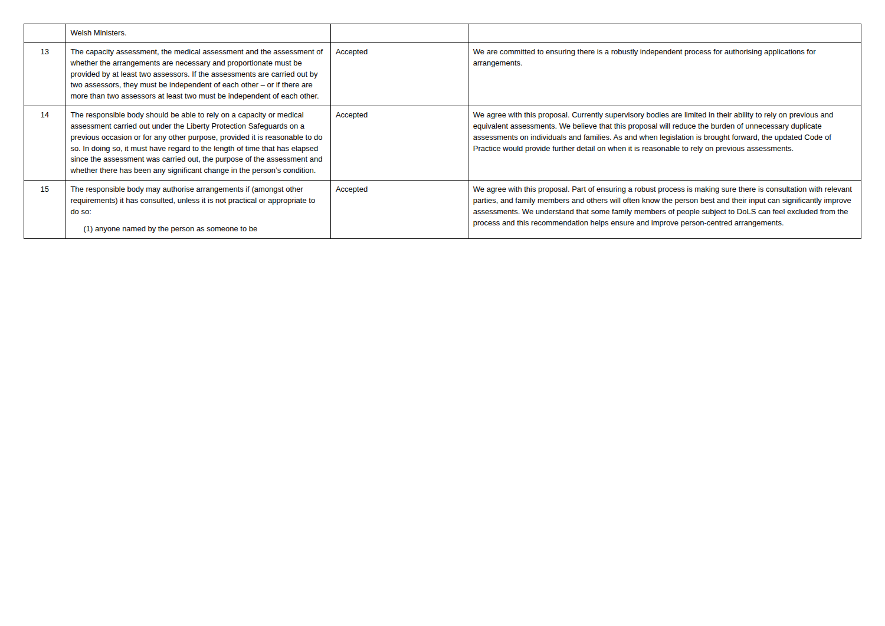| | Welsh Ministers. | | |
| 13 | The capacity assessment, the medical assessment and the assessment of whether the arrangements are necessary and proportionate must be provided by at least two assessors. If the assessments are carried out by two assessors, they must be independent of each other – or if there are more than two assessors at least two must be independent of each other. | Accepted | We are committed to ensuring there is a robustly independent process for authorising applications for arrangements. |
| 14 | The responsible body should be able to rely on a capacity or medical assessment carried out under the Liberty Protection Safeguards on a previous occasion or for any other purpose, provided it is reasonable to do so. In doing so, it must have regard to the length of time that has elapsed since the assessment was carried out, the purpose of the assessment and whether there has been any significant change in the person’s condition. | Accepted | We agree with this proposal. Currently supervisory bodies are limited in their ability to rely on previous and equivalent assessments. We believe that this proposal will reduce the burden of unnecessary duplicate assessments on individuals and families. As and when legislation is brought forward, the updated Code of Practice would provide further detail on when it is reasonable to rely on previous assessments. |
| 15 | The responsible body may authorise arrangements if (amongst other requirements) it has consulted, unless it is not practical or appropriate to do so: (1) anyone named by the person as someone to be | Accepted | We agree with this proposal. Part of ensuring a robust process is making sure there is consultation with relevant parties, and family members and others will often know the person best and their input can significantly improve assessments. We understand that some family members of people subject to DoLS can feel excluded from the process and this recommendation helps ensure and improve person-centred arrangements. |